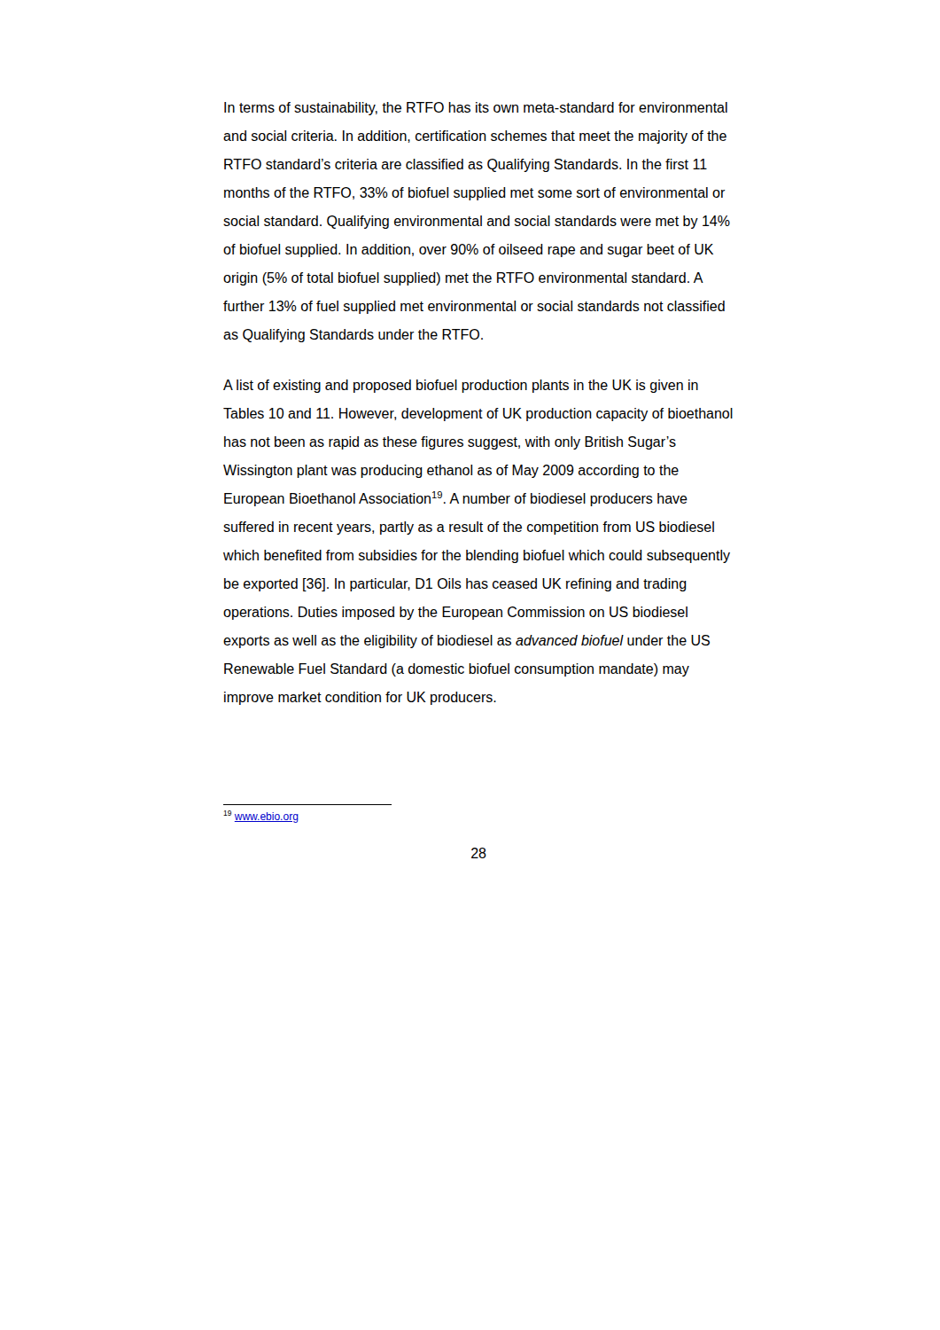In terms of sustainability, the RTFO has its own meta-standard for environmental and social criteria. In addition, certification schemes that meet the majority of the RTFO standard’s criteria are classified as Qualifying Standards. In the first 11 months of the RTFO, 33% of biofuel supplied met some sort of environmental or social standard. Qualifying environmental and social standards were met by 14% of biofuel supplied. In addition, over 90% of oilseed rape and sugar beet of UK origin (5% of total biofuel supplied) met the RTFO environmental standard. A further 13% of fuel supplied met environmental or social standards not classified as Qualifying Standards under the RTFO.
A list of existing and proposed biofuel production plants in the UK is given in Tables 10 and 11. However, development of UK production capacity of bioethanol has not been as rapid as these figures suggest, with only British Sugar’s Wissington plant was producing ethanol as of May 2009 according to the European Bioethanol Association19. A number of biodiesel producers have suffered in recent years, partly as a result of the competition from US biodiesel which benefited from subsidies for the blending biofuel which could subsequently be exported [36]. In particular, D1 Oils has ceased UK refining and trading operations. Duties imposed by the European Commission on US biodiesel exports as well as the eligibility of biodiesel as advanced biofuel under the US Renewable Fuel Standard (a domestic biofuel consumption mandate) may improve market condition for UK producers.
19 www.ebio.org
28